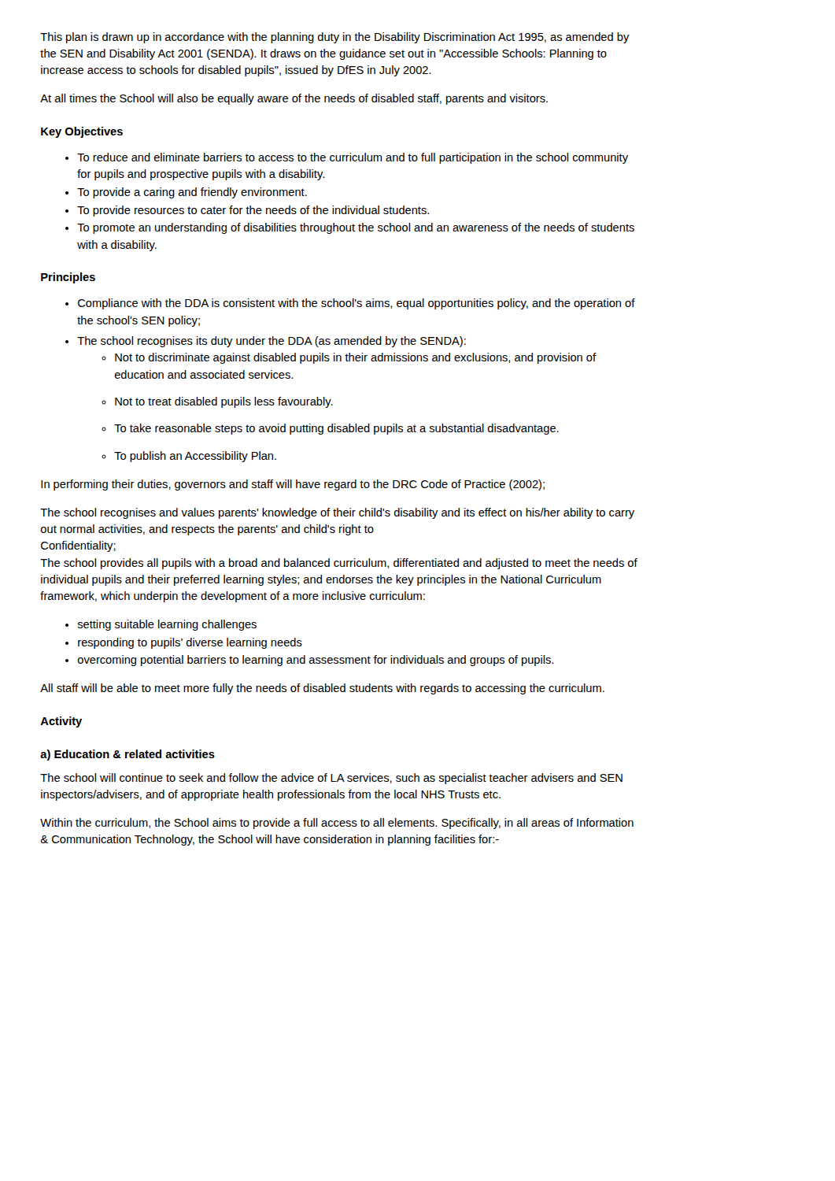This plan is drawn up in accordance with the planning duty in the Disability Discrimination Act 1995, as amended by the SEN and Disability Act 2001 (SENDA). It draws on the guidance set out in "Accessible Schools: Planning to increase access to schools for disabled pupils", issued by DfES in July 2002.
At all times the School will also be equally aware of the needs of disabled staff, parents and visitors.
Key Objectives
To reduce and eliminate barriers to access to the curriculum and to full participation in the school community for pupils and prospective pupils with a disability.
To provide a caring and friendly environment.
To provide resources to cater for the needs of the individual students.
To promote an understanding of disabilities throughout the school and an awareness of the needs of students with a disability.
Principles
Compliance with the DDA is consistent with the school's aims, equal opportunities policy, and the operation of the school's SEN policy;
The school recognises its duty under the DDA (as amended by the SENDA):
Not to discriminate against disabled pupils in their admissions and exclusions, and provision of education and associated services.
Not to treat disabled pupils less favourably.
To take reasonable steps to avoid putting disabled pupils at a substantial disadvantage.
To publish an Accessibility Plan.
In performing their duties, governors and staff will have regard to the DRC Code of Practice (2002);
The school recognises and values parents' knowledge of their child's disability and its effect on his/her ability to carry out normal activities, and respects the parents' and child's right to
Confidentiality;
The school provides all pupils with a broad and balanced curriculum, differentiated and adjusted to meet the needs of individual pupils and their preferred learning styles; and endorses the key principles in the National Curriculum framework, which underpin the development of a more inclusive curriculum:
setting suitable learning challenges
responding to pupils' diverse learning needs
overcoming potential barriers to learning and assessment for individuals and groups of pupils.
All staff will be able to meet more fully the needs of disabled students with regards to accessing the curriculum.
Activity
a) Education & related activities
The school will continue to seek and follow the advice of LA services, such as specialist teacher advisers and SEN inspectors/advisers, and of appropriate health professionals from the local NHS Trusts etc.
Within the curriculum, the School aims to provide a full access to all elements. Specifically, in all areas of Information & Communication Technology, the School will have consideration in planning facilities for:-